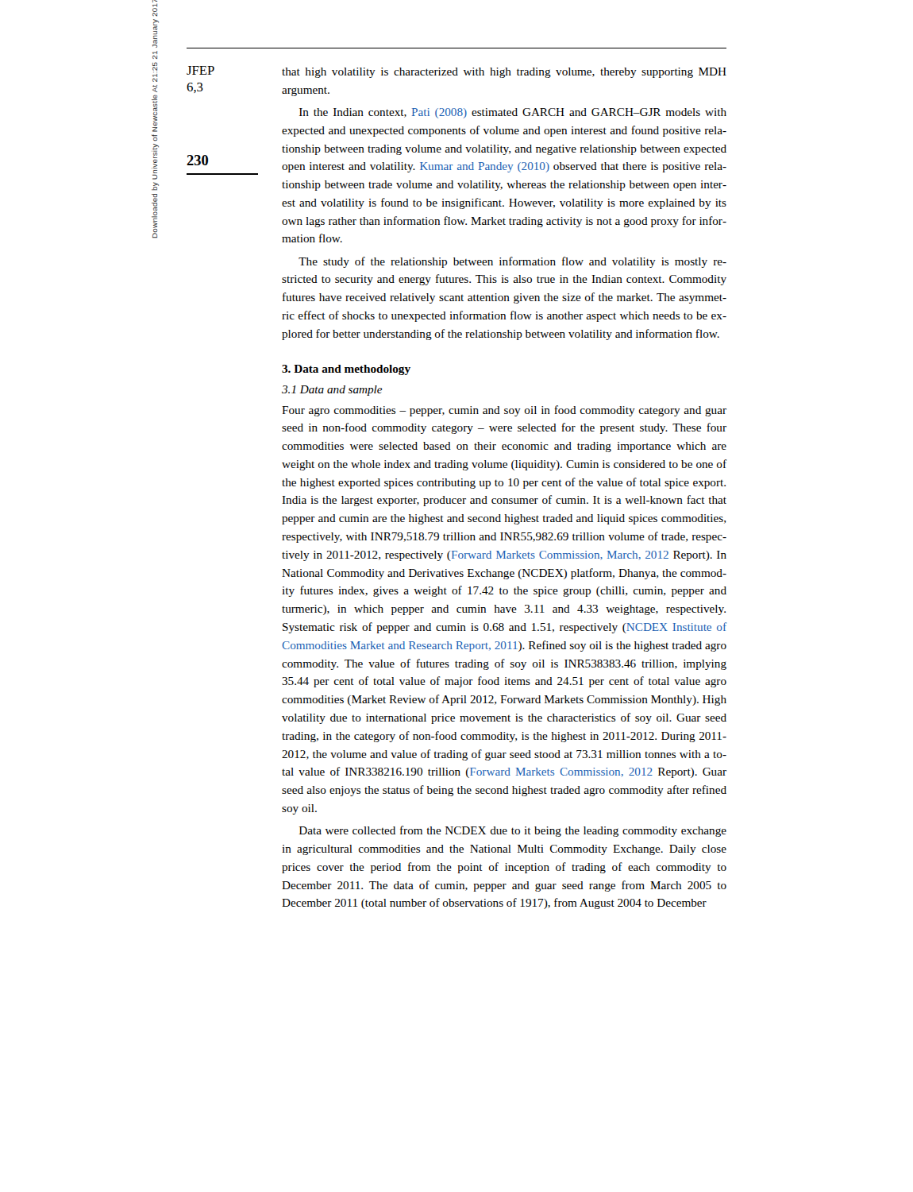Downloaded by University of Newcastle At 21:25 21 January 2017 (PT)
JFEP 6,3
230
that high volatility is characterized with high trading volume, thereby supporting MDH argument.
In the Indian context, Pati (2008) estimated GARCH and GARCH–GJR models with expected and unexpected components of volume and open interest and found positive relationship between trading volume and volatility, and negative relationship between expected open interest and volatility. Kumar and Pandey (2010) observed that there is positive relationship between trade volume and volatility, whereas the relationship between open interest and volatility is found to be insignificant. However, volatility is more explained by its own lags rather than information flow. Market trading activity is not a good proxy for information flow.
The study of the relationship between information flow and volatility is mostly restricted to security and energy futures. This is also true in the Indian context. Commodity futures have received relatively scant attention given the size of the market. The asymmetric effect of shocks to unexpected information flow is another aspect which needs to be explored for better understanding of the relationship between volatility and information flow.
3. Data and methodology
3.1 Data and sample
Four agro commodities – pepper, cumin and soy oil in food commodity category and guar seed in non-food commodity category – were selected for the present study. These four commodities were selected based on their economic and trading importance which are weight on the whole index and trading volume (liquidity). Cumin is considered to be one of the highest exported spices contributing up to 10 per cent of the value of total spice export. India is the largest exporter, producer and consumer of cumin. It is a well-known fact that pepper and cumin are the highest and second highest traded and liquid spices commodities, respectively, with INR79,518.79 trillion and INR55,982.69 trillion volume of trade, respectively in 2011-2012, respectively (Forward Markets Commission, March, 2012 Report). In National Commodity and Derivatives Exchange (NCDEX) platform, Dhanya, the commodity futures index, gives a weight of 17.42 to the spice group (chilli, cumin, pepper and turmeric), in which pepper and cumin have 3.11 and 4.33 weightage, respectively. Systematic risk of pepper and cumin is 0.68 and 1.51, respectively (NCDEX Institute of Commodities Market and Research Report, 2011). Refined soy oil is the highest traded agro commodity. The value of futures trading of soy oil is INR538383.46 trillion, implying 35.44 per cent of total value of major food items and 24.51 per cent of total value agro commodities (Market Review of April 2012, Forward Markets Commission Monthly). High volatility due to international price movement is the characteristics of soy oil. Guar seed trading, in the category of non-food commodity, is the highest in 2011-2012. During 2011-2012, the volume and value of trading of guar seed stood at 73.31 million tonnes with a total value of INR338216.190 trillion (Forward Markets Commission, 2012 Report). Guar seed also enjoys the status of being the second highest traded agro commodity after refined soy oil.
Data were collected from the NCDEX due to it being the leading commodity exchange in agricultural commodities and the National Multi Commodity Exchange. Daily close prices cover the period from the point of inception of trading of each commodity to December 2011. The data of cumin, pepper and guar seed range from March 2005 to December 2011 (total number of observations of 1917), from August 2004 to December